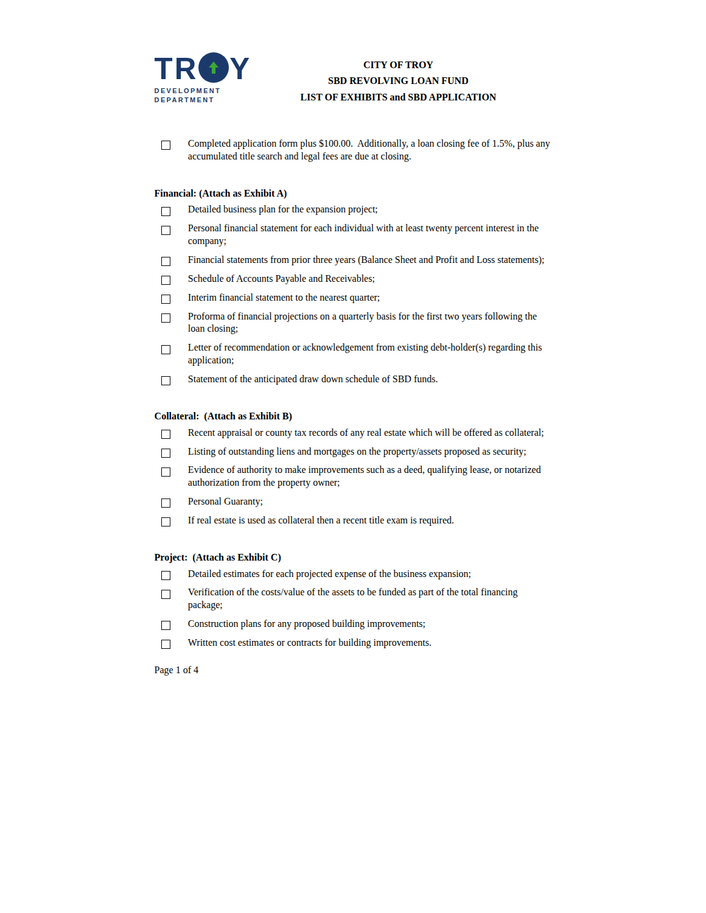TR Y
DEVELOPMENT
DEPARTMENT
CITY OF TROY
SBD REVOLVING LOAN FUND
LIST OF EXHIBITS and SBD APPLICATION
Completed application form plus $100.00. Additionally, a loan closing fee of 1.5%, plus any accumulated title search and legal fees are due at closing.
Financial: (Attach as Exhibit A)
Detailed business plan for the expansion project;
Personal financial statement for each individual with at least twenty percent interest in the company;
Financial statements from prior three years (Balance Sheet and Profit and Loss statements);
Schedule of Accounts Payable and Receivables;
Interim financial statement to the nearest quarter;
Proforma of financial projections on a quarterly basis for the first two years following the loan closing;
Letter of recommendation or acknowledgement from existing debt-holder(s) regarding this application;
Statement of the anticipated draw down schedule of SBD funds.
Collateral: (Attach as Exhibit B)
Recent appraisal or county tax records of any real estate which will be offered as collateral;
Listing of outstanding liens and mortgages on the property/assets proposed as security;
Evidence of authority to make improvements such as a deed, qualifying lease, or notarized authorization from the property owner;
Personal Guaranty;
If real estate is used as collateral then a recent title exam is required.
Project: (Attach as Exhibit C)
Detailed estimates for each projected expense of the business expansion;
Verification of the costs/value of the assets to be funded as part of the total financing package;
Construction plans for any proposed building improvements;
Written cost estimates or contracts for building improvements.
Page 1 of 4